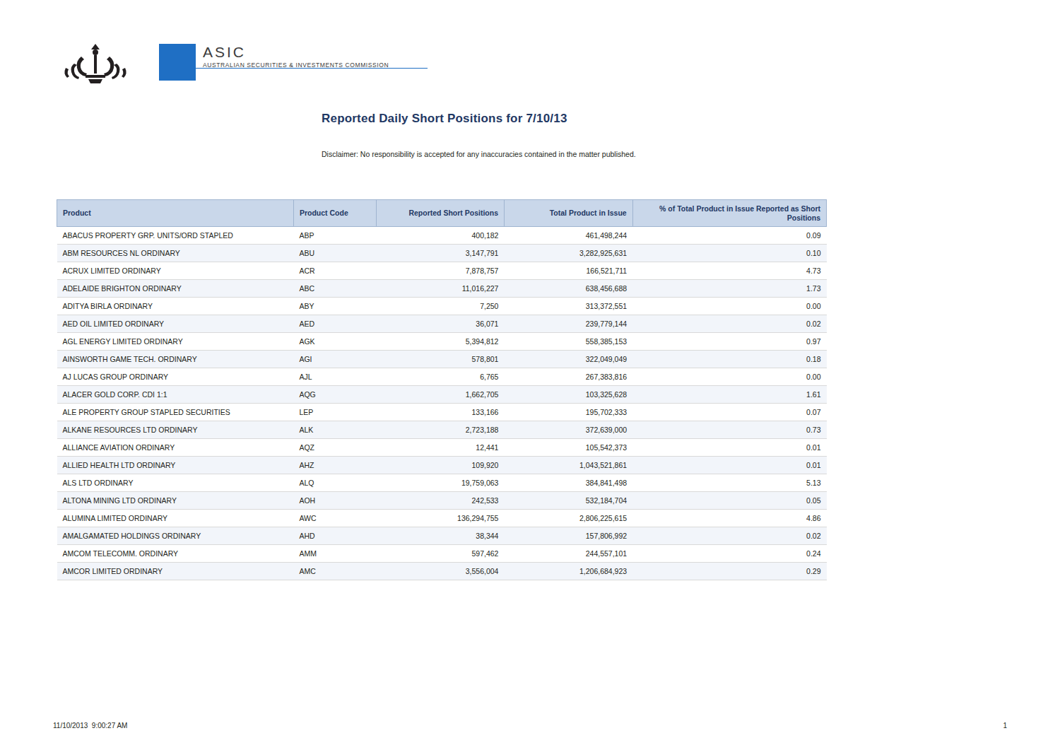ASIC
AUSTRALIAN SECURITIES & INVESTMENTS COMMISSION
Reported Daily Short Positions for 7/10/13
Disclaimer: No responsibility is accepted for any inaccuracies contained in the matter published.
| Product | Product Code | Reported Short Positions | Total Product in Issue | % of Total Product in Issue Reported as Short Positions |
| --- | --- | --- | --- | --- |
| ABACUS PROPERTY GRP. UNITS/ORD STAPLED | ABP | 400,182 | 461,498,244 | 0.09 |
| ABM RESOURCES NL ORDINARY | ABU | 3,147,791 | 3,282,925,631 | 0.10 |
| ACRUX LIMITED ORDINARY | ACR | 7,878,757 | 166,521,711 | 4.73 |
| ADELAIDE BRIGHTON ORDINARY | ABC | 11,016,227 | 638,456,688 | 1.73 |
| ADITYA BIRLA ORDINARY | ABY | 7,250 | 313,372,551 | 0.00 |
| AED OIL LIMITED ORDINARY | AED | 36,071 | 239,779,144 | 0.02 |
| AGL ENERGY LIMITED ORDINARY | AGK | 5,394,812 | 558,385,153 | 0.97 |
| AINSWORTH GAME TECH. ORDINARY | AGI | 578,801 | 322,049,049 | 0.18 |
| AJ LUCAS GROUP ORDINARY | AJL | 6,765 | 267,383,816 | 0.00 |
| ALACER GOLD CORP. CDI 1:1 | AQG | 1,662,705 | 103,325,628 | 1.61 |
| ALE PROPERTY GROUP STAPLED SECURITIES | LEP | 133,166 | 195,702,333 | 0.07 |
| ALKANE RESOURCES LTD ORDINARY | ALK | 2,723,188 | 372,639,000 | 0.73 |
| ALLIANCE AVIATION ORDINARY | AQZ | 12,441 | 105,542,373 | 0.01 |
| ALLIED HEALTH LTD ORDINARY | AHZ | 109,920 | 1,043,521,861 | 0.01 |
| ALS LTD ORDINARY | ALQ | 19,759,063 | 384,841,498 | 5.13 |
| ALTONA MINING LTD ORDINARY | AOH | 242,533 | 532,184,704 | 0.05 |
| ALUMINA LIMITED ORDINARY | AWC | 136,294,755 | 2,806,225,615 | 4.86 |
| AMALGAMATED HOLDINGS ORDINARY | AHD | 38,344 | 157,806,992 | 0.02 |
| AMCOM TELECOMM. ORDINARY | AMM | 597,462 | 244,557,101 | 0.24 |
| AMCOR LIMITED ORDINARY | AMC | 3,556,004 | 1,206,684,923 | 0.29 |
11/10/2013 9:00:27 AM 1